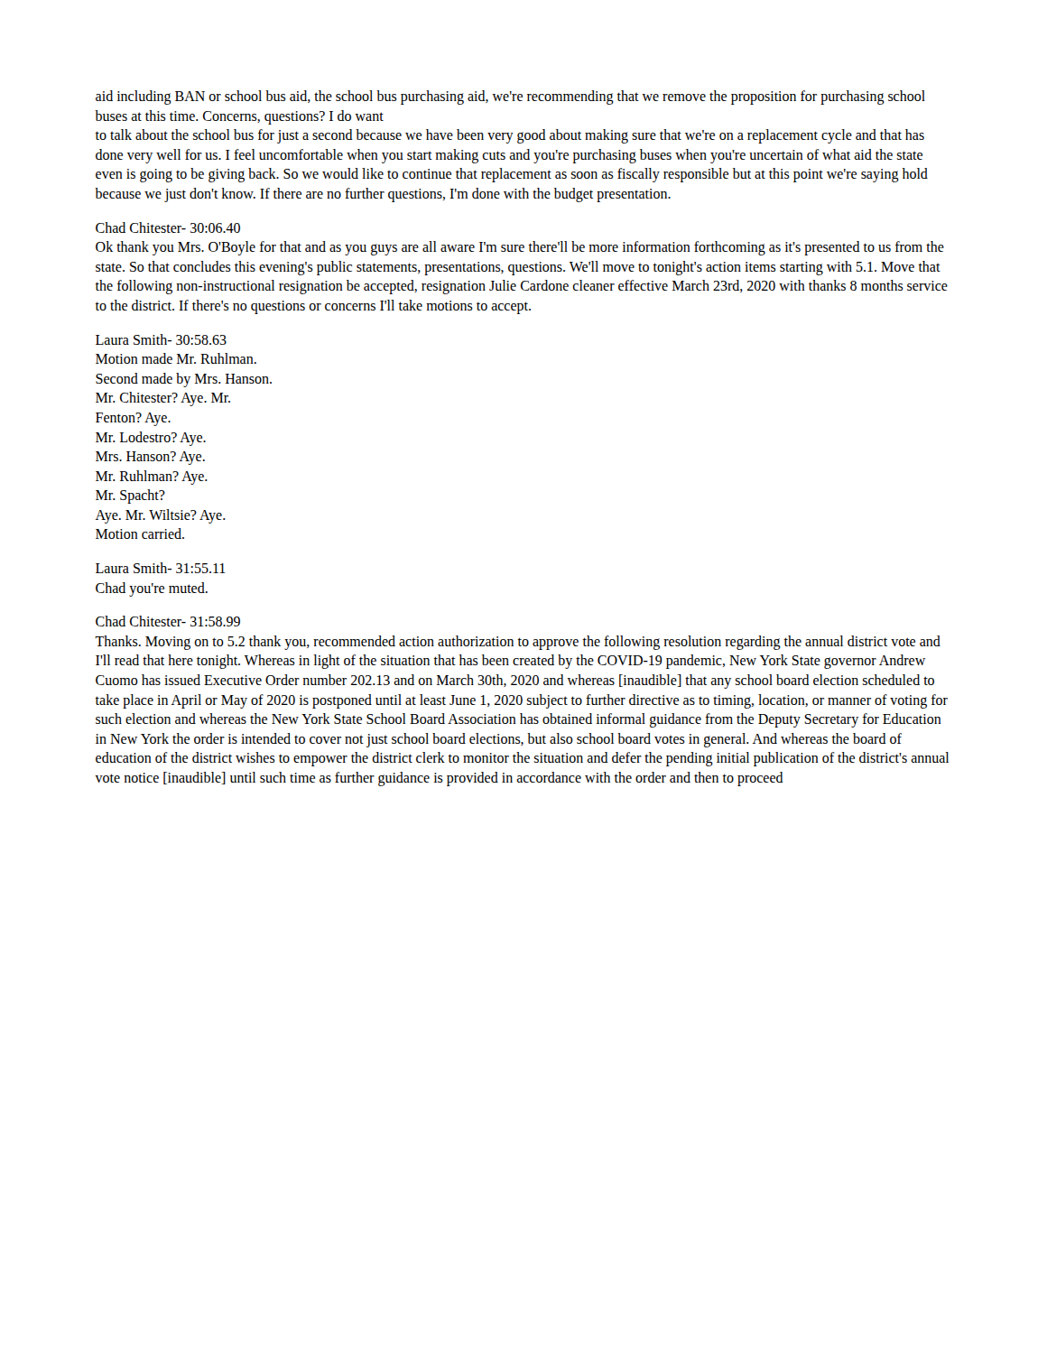aid including BAN or school bus aid, the school bus purchasing aid, we're recommending that we remove the proposition for purchasing school buses at this time. Concerns, questions? I do want
to talk about the school bus for just a second because we have been very good about making sure that we're on a replacement cycle and that has done very well for us. I feel uncomfortable when you start making cuts and you're purchasing buses when you're uncertain of what aid the state even is going to be giving back. So we would like to continue that replacement as soon as fiscally responsible but at this point we're saying hold because we just don't know. If there are no further questions, I'm done with the budget presentation.
Chad Chitester- 30:06.40
Ok thank you Mrs. O'Boyle for that and as you guys are all aware I'm sure there'll be more information forthcoming as it's presented to us from the state. So that concludes this evening's public statements, presentations, questions. We'll move to tonight's action items starting with 5.1. Move that the following non-instructional resignation be accepted, resignation Julie Cardone cleaner effective March 23rd, 2020 with thanks 8 months service to the district. If there's no questions or concerns I'll take motions to accept.
Laura Smith- 30:58.63
Motion made Mr. Ruhlman.
Second made by Mrs. Hanson.
Mr. Chitester? Aye. Mr.
Fenton? Aye.
Mr. Lodestro? Aye.
Mrs. Hanson? Aye.
Mr. Ruhlman? Aye.
Mr. Spacht?
Aye. Mr. Wiltsie? Aye.
Motion carried.
Laura Smith- 31:55.11
Chad you're muted.
Chad Chitester- 31:58.99
Thanks. Moving on to 5.2 thank you, recommended action authorization to approve the following resolution regarding the annual district vote and I'll read that here tonight. Whereas in light of the situation that has been created by the COVID-19 pandemic, New York State governor Andrew Cuomo has issued Executive Order number 202.13 and on March 30th, 2020 and whereas [inaudible] that any school board election scheduled to take place in April or May of 2020 is postponed until at least June 1, 2020 subject to further directive as to timing, location, or manner of voting for such election and whereas the New York State School Board Association has obtained informal guidance from the Deputy Secretary for Education in New York the order is intended to cover not just school board elections, but also school board votes in general. And whereas the board of education of the district wishes to empower the district clerk to monitor the situation and defer the pending initial publication of the district's annual vote notice [inaudible] until such time as further guidance is provided in accordance with the order and then to proceed